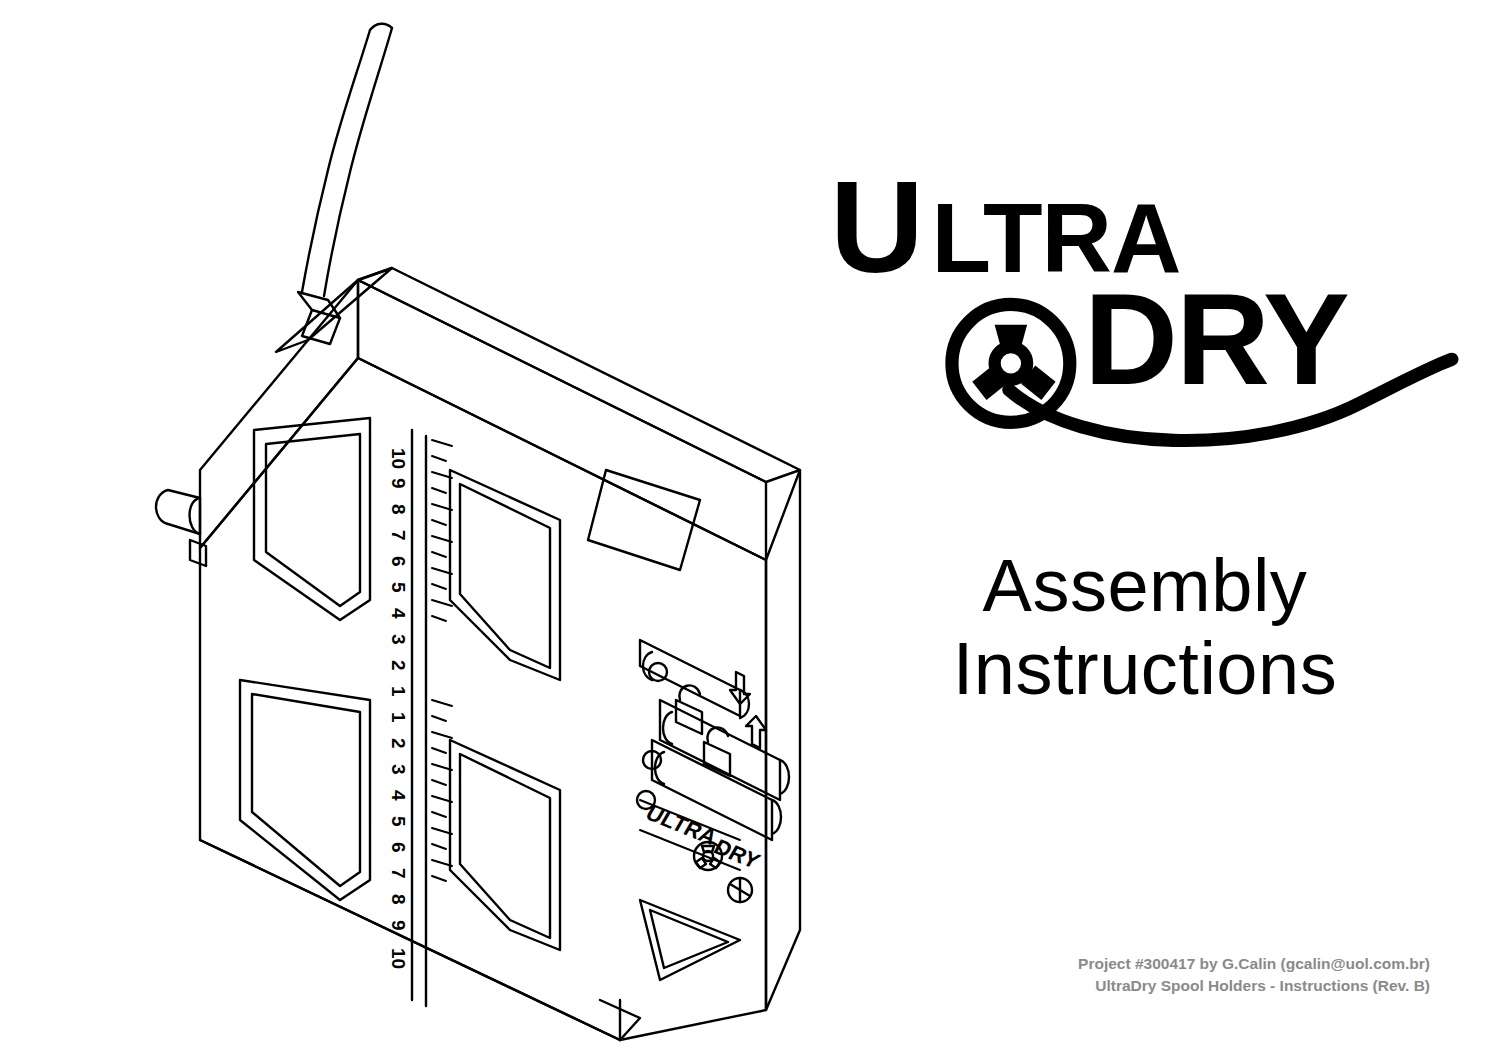10 9 8 7 6 5 4 3 2 1 1 2 3 4 5 6 7 8 9 10 ULTRA DRY
U LTRA DRY
Assembly
Instructions
Project #300417 by G.Calin (gcalin@uol.com.br)
UltraDry Spool Holders - Instructions (Rev. B)